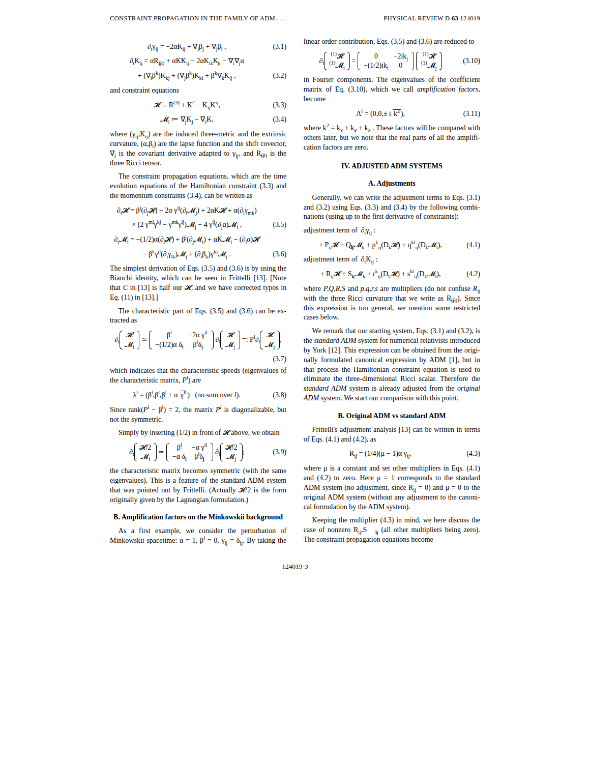CONSTRAINT PROPAGATION IN THE FAMILY OF ADM . . . PHYSICAL REVIEW D 63 124019
∂tγij = −2αKij + ∇iβj + ∇jβi ,
(3.1)
∂tKij = αR(3)ij + αKKij − 2αKikKkj − ∇i∇jα
+ (∇iβk)Kkj + (∇jβk)Kki + βk∇kKij ,
(3.2)
and constraint equations
𝓗 ≔ R(3) + K2 − KijKij,
(3.3)
𝓜i ≔ ∇jKji − ∇iK,
(3.4)
where (γij,Kij) are the induced three-metric and the extrinsic curvature, (α,βi) are the lapse function and the shift covector, ∇i is the covariant derivative adapted to γij, and R(3)ij is the three Ricci tensor.
The constraint propagation equations, which are the time evolution equations of the Hamiltonian constraint (3.3) and the momentum constraints (3.4), can be written as
∂t𝓗 = βj(∂j𝓗) − 2α γij(∂i𝓜j) + 2αK𝓗 + α(∂lγmk)
× (2 γmlγkj − γmkγlj)𝓜j − 4 γij(∂jα)𝓜i ,
(3.5)
∂t𝓜i = −(1/2)α(∂i𝓗) + βj(∂j𝓜i) + αK𝓜i − (∂iα)𝓗
− βkγjl(∂iγlk)𝓜j + (∂iβk)γkj𝓜j .
(3.6)
The simplest derivation of Eqs. (3.5) and (3.6) is by using the Bianchi identity, which can be seen in Frittelli [13]. [Note that C in [13] is half our 𝓗, and we have corrected typos in Eq. (11) in [13].]
The characteristic part of Eqs. (3.5) and (3.6) can be extracted as
∂t
| 𝓗 |
| 𝓜 i |
≃
| β l | −2α γ il |
| −(1/2)α δ l i | β l δ j i |
∂l
| 𝓗 |
| 𝓜 j |
=: Pl∂l
| 𝓗 |
| 𝓜 j |
,
(3.7)
which indicates that the characteristic speeds (eigenvalues of the characteristic matrix, Pl) are
λl = (βl,βl,βl ± α γll) (no sum over l).
(3.8)
Since rank(Pl − βl) = 2, the matrix Pl is diagonalizable, but not the symmetric.
Simply by inserting (1/2) in front of 𝓗 above, we obtain
∂t
| 𝓗/2 |
| 𝓜 i |
≃
| β l | −α γ il |
| −α δ l i | β l δ j i |
∂l
| 𝓗/2 |
| 𝓜 j |
;
(3.9)
the characteristic matrix becomes symmetric (with the same eigenvalues). This is a feature of the standard ADM system that was pointed out by Frittelli. (Actually 𝓗/2 is the form originally given by the Lagrangian formulation.)
B. Amplification factors on the Minkowskii background
As a first example, we consider the perturbation of Minkowskii spacetime: α = 1, βi = 0, γij = δij. By taking the linear order contribution, Eqs. (3.5) and (3.6) are reduced to
∂t
| (1) 𝓗̂ |
| (1) 𝓜̂ i |
=
| 0 | −2ik j |
| −(1/2)ik i | 0 |
| (1) 𝓗̂ |
| (1) 𝓜̂ j |
(3.10)
in Fourier components. The eigenvalues of the coefficient matrix of Eq. (3.10), which we call amplification factors, become
Λl = (0,0,± i k2),
(3.11)
where k2 = k2x + k2y + k2z . These factors will be compared with others later, but we note that the real parts of all the amplification factors are zero.
IV. ADJUSTED ADM SYSTEMS
A. Adjustments
Generally, we can write the adjustment terms to Eqs. (3.1) and (3.2) using Eqs. (3.3) and (3.4) by the following combinations (using up to the first derivative of constraints):
adjustment term of ∂tγij :
+ Pij𝓗 + Qkij 𝓜k + pkij(Dk𝓗) + qklij(Dk𝓜l),
(4.1)
adjustment term of ∂tKij :
+ Rij𝓗 + Skij 𝓜k + rkij(Dk𝓗) + sklij(Dk𝓜l),
(4.2)
where P,Q,R,S and p,q,r,s are multipliers (do not confuse Rij with the three Ricci curvature that we write as R(3)ij). Since this expression is too general, we mention some restricted cases below.
We remark that our starting system, Eqs. (3.1) and (3.2), is the standard ADM system for numerical relativists introduced by York [12]. This expression can be obtained from the originally formulated canonical expression by ADM [1], but in that process the Hamiltonian constraint equation is used to eliminate the three-dimensional Ricci scalar. Therefore the standard ADM system is already adjusted from the original ADM system. We start our comparison with this point.
B. Original ADM vs standard ADM
Frittelli's adjustment analysis [13] can be written in terms of Eqs. (4.1) and (4.2), as
Rij = (1/4)(μ − 1)α γij,
(4.3)
where μ is a constant and set other multipliers in Eqs. (4.1) and (4.2) to zero. Here μ = 1 corresponds to the standard ADM system (no adjustment, since Rij = 0) and μ = 0 to the original ADM system (without any adjustment to the canonical formulation by the ADM system).
Keeping the multiplier (4.3) in mind, we here discuss the case of nonzero Rij,Skij (all other multipliers being zero). The constraint propagation equations become
124019-3